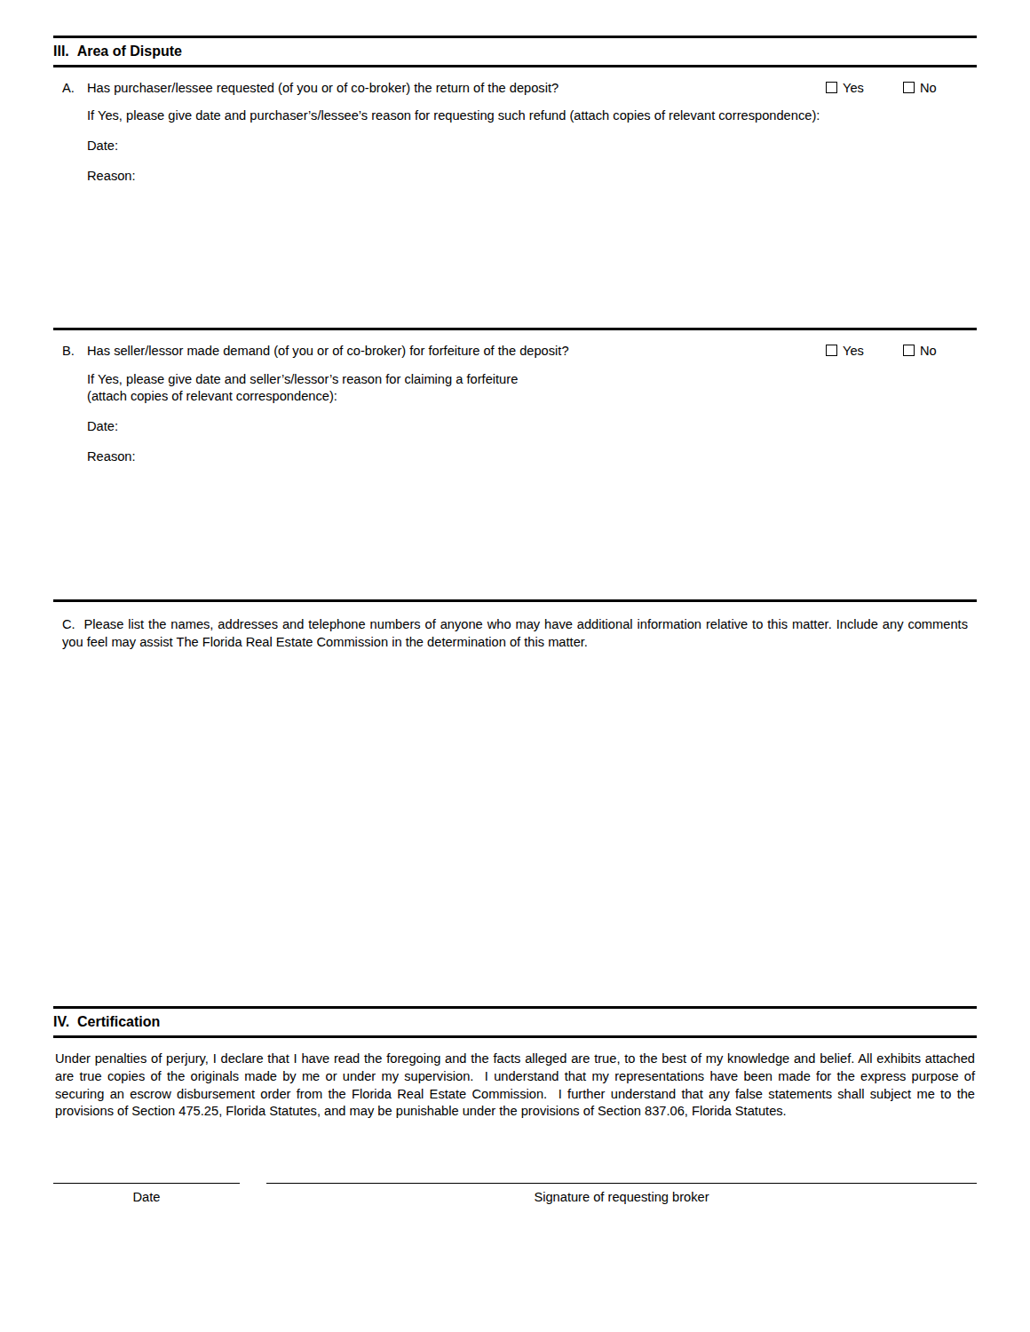III. Area of Dispute
A.
Has purchaser/lessee requested (of you or of co-broker) the return of the deposit?
Yes No
If Yes, please give date and purchaser’s/lessee’s reason for requesting such refund (attach copies of relevant correspondence):
Date:
Reason:
B.
Has seller/lessor made demand (of you or of co-broker) for forfeiture of the deposit?
Yes No
If Yes, please give date and seller’s/lessor’s reason for claiming a forfeiture
(attach copies of relevant correspondence):
Date:
Reason:
C. Please list the names, addresses and telephone numbers of anyone who may have additional information relative to this matter. Include any comments you feel may assist The Florida Real Estate Commission in the determination of this matter.
IV. Certification
Under penalties of perjury, I declare that I have read the foregoing and the facts alleged are true, to the best of my knowledge and belief. All exhibits attached are true copies of the originals made by me or under my supervision. I understand that my representations have been made for the express purpose of securing an escrow disbursement order from the Florida Real Estate Commission. I further understand that any false statements shall subject me to the provisions of Section 475.25, Florida Statutes, and may be punishable under the provisions of Section 837.06, Florida Statutes.
Date
Signature of requesting broker